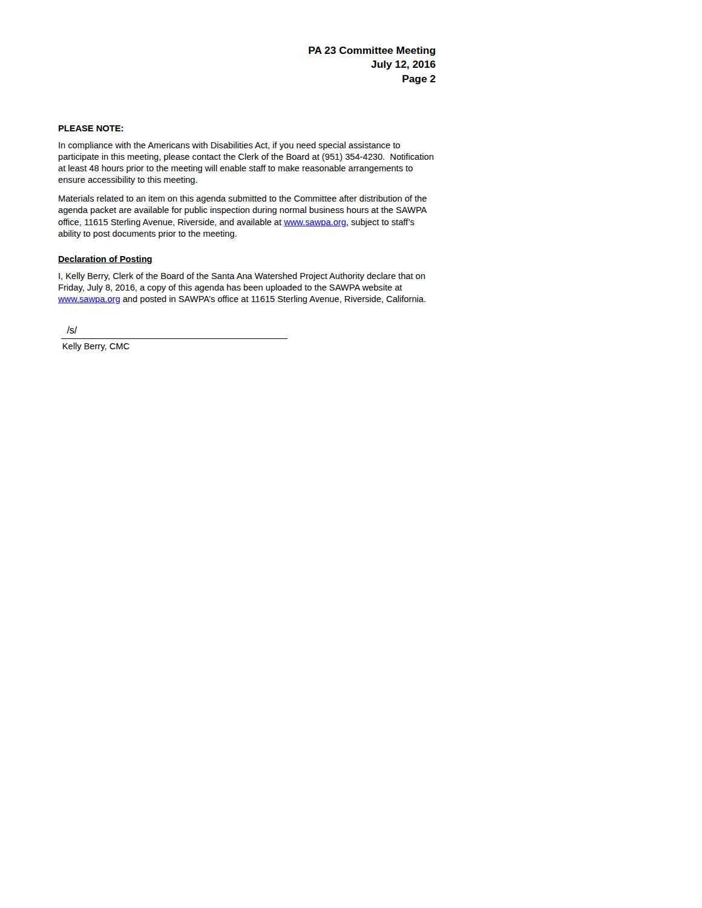PA 23 Committee Meeting
July 12, 2016
Page 2
PLEASE NOTE:
In compliance with the Americans with Disabilities Act, if you need special assistance to participate in this meeting, please contact the Clerk of the Board at (951) 354-4230. Notification at least 48 hours prior to the meeting will enable staff to make reasonable arrangements to ensure accessibility to this meeting.
Materials related to an item on this agenda submitted to the Committee after distribution of the agenda packet are available for public inspection during normal business hours at the SAWPA office, 11615 Sterling Avenue, Riverside, and available at www.sawpa.org, subject to staff’s ability to post documents prior to the meeting.
Declaration of Posting
I, Kelly Berry, Clerk of the Board of the Santa Ana Watershed Project Authority declare that on Friday, July 8, 2016, a copy of this agenda has been uploaded to the SAWPA website at www.sawpa.org and posted in SAWPA’s office at 11615 Sterling Avenue, Riverside, California.
/s/
Kelly Berry, CMC